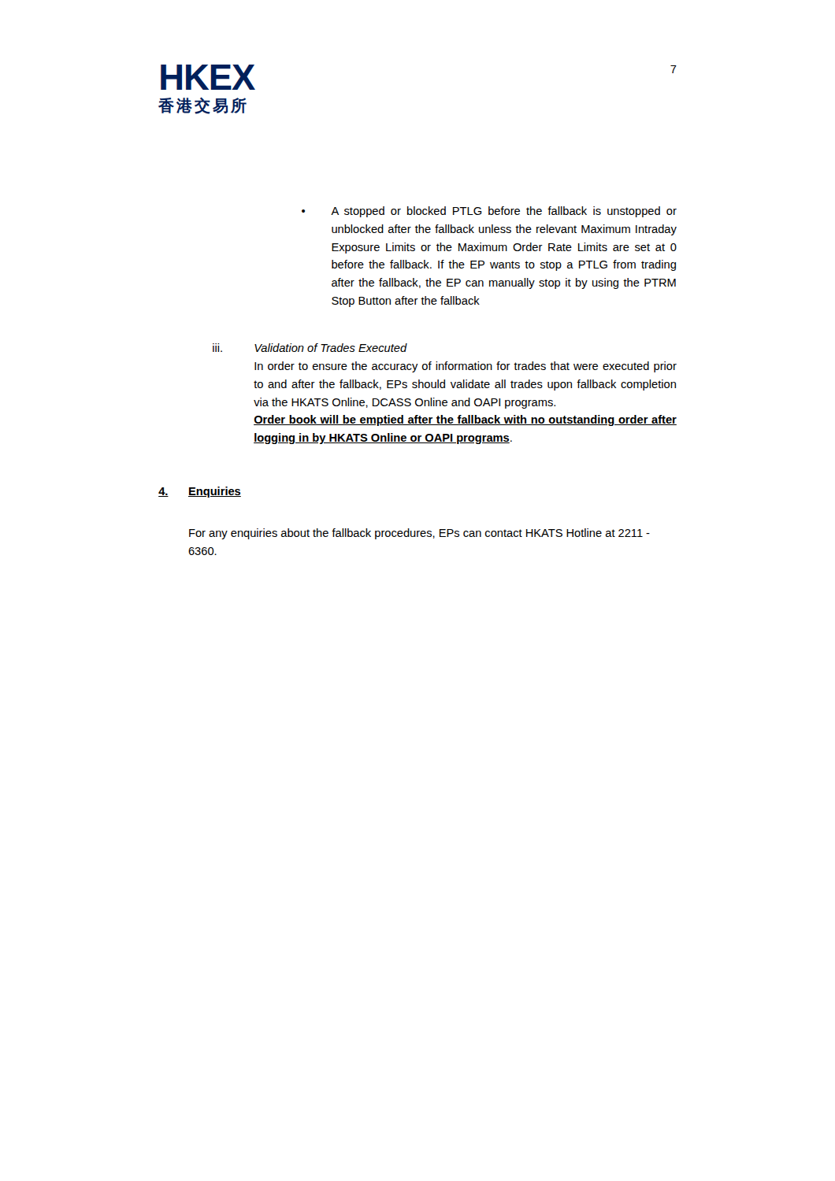HKEX 香港交易所
7
A stopped or blocked PTLG before the fallback is unstopped or unblocked after the fallback unless the relevant Maximum Intraday Exposure Limits or the Maximum Order Rate Limits are set at 0 before the fallback. If the EP wants to stop a PTLG from trading after the fallback, the EP can manually stop it by using the PTRM Stop Button after the fallback
iii.
Validation of Trades Executed
In order to ensure the accuracy of information for trades that were executed prior to and after the fallback, EPs should validate all trades upon fallback completion via the HKATS Online, DCASS Online and OAPI programs.
Order book will be emptied after the fallback with no outstanding order after logging in by HKATS Online or OAPI programs.
4.
Enquiries
For any enquiries about the fallback procedures, EPs can contact HKATS Hotline at 2211 - 6360.